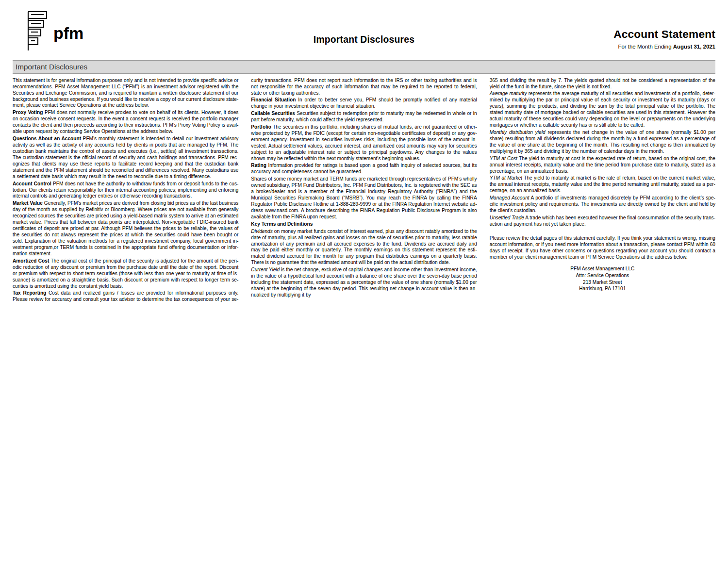pfm
Important Disclosures
Account Statement
For the Month Ending August 31, 2021
Important Disclosures
This statement is for general information purposes only and is not intended to provide specific advice or recommendations. PFM Asset Management LLC (“PFM”) is an investment advisor registered with the Securities and Exchange Commission, and is required to maintain a written disclosure statement of our background and business experience. If you would like to receive a copy of our current disclosure statement, please contact Service Operations at the address below.
Proxy Voting PFM does not normally receive proxies to vote on behalf of its clients. However, it does on occasion receive consent requests. In the event a consent request is received the portfolio manager contacts the client and then proceeds according to their instructions. PFM’s Proxy Voting Policy is available upon request by contacting Service Operations at the address below.
Questions About an Account PFM’s monthly statement is intended to detail our investment advisory activity as well as the activity of any accounts held by clients in pools that are managed by PFM. The custodian bank maintains the control of assets and executes (i.e., settles) all investment transactions. The custodian statement is the official record of security and cash holdings and transactions. PFM recognizes that clients may use these reports to facilitate record keeping and that the custodian bank statement and the PFM statement should be reconciled and differences resolved. Many custodians use a settlement date basis which may result in the need to reconcile due to a timing difference.
Account Control PFM does not have the authority to withdraw funds from or deposit funds to the custodian. Our clients retain responsibility for their internal accounting policies; implementing and enforcing internal controls and generating ledger entries or otherwise recording transactions.
Market Value Generally, PFM’s market prices are derived from closing bid prices as of the last business day of the month as supplied by Refinitiv or Bloomberg. Where prices are not available from generally recognized sources the securities are priced using a yield-based matrix system to arrive at an estimated market value. Prices that fall between data points are interpolated. Non-negotiable FDIC-insured bank certificates of deposit are priced at par. Although PFM believes the prices to be reliable, the values of the securities do not always represent the prices at which the securities could have been bought or sold. Explanation of the valuation methods for a registered investment company, local government investment program,or TERM funds is contained in the appropriate fund offering documentation or information statement.
Amortized Cost The original cost of the principal of the security is adjusted for the amount of the periodic reduction of any discount or premium from the purchase date until the date of the report. Discount or premium with respect to short term securities (those with less than one year to maturity at time of issuance) is amortized on a straightline basis. Such discount or premium with respect to longer term securities is amortized using the constant yield basis.
Tax Reporting Cost data and realized gains / losses are provided for informational purposes only. Please review for accuracy and consult your tax advisor to determine the tax consequences of your security transactions. PFM does not report such information to the IRS or other taxing authorities and is not responsible for the accuracy of such information that may be required to be reported to federal, state or other taxing authorities.
Financial Situation In order to better serve you, PFM should be promptly notified of any material change in your investment objective or financial situation.
Callable Securities Securities subject to redemption prior to maturity may be redeemed in whole or in part before maturity, which could affect the yield represented.
Portfolio The securities in this portfolio, including shares of mutual funds, are not guaranteed or otherwise protected by PFM, the FDIC (except for certain non-negotiable certificates of deposit) or any government agency. Investment in securities involves risks, including the possible loss of the amount invested. Actual settlement values, accrued interest, and amortized cost amounts may vary for securities subject to an adjustable interest rate or subject to principal paydowns. Any changes to the values shown may be reflected within the next monthly statement’s beginning values.
Rating Information provided for ratings is based upon a good faith inquiry of selected sources, but its accuracy and completeness cannot be guaranteed.
Shares of some money market and TERM funds are marketed through representatives of PFM’s wholly owned subsidiary, PFM Fund Distributors, Inc. PFM Fund Distributors, Inc. is registered with the SEC as a broker/dealer and is a member of the Financial Industry Regulatory Authority (“FINRA”) and the Municipal Securities Rulemaking Board (“MSRB”). You may reach the FINRA by calling the FINRA Regulator Public Disclosure Hotline at 1-888-289-9999 or at the FINRA Regulation Internet website address www.nasd.com. A brochure describing the FINRA Regulation Public Disclosure Program is also available from the FINRA upon request.
Key Terms and Definitions
Dividends on money market funds consist of interest earned, plus any discount ratably amortized to the date of maturity, plus all realized gains and losses on the sale of securities prior to maturity, less ratable amortization of any premium and all accrued expenses to the fund. Dividends are accrued daily and may be paid either monthly or quarterly. The monthly earnings on this statement represent the estimated dividend accrued for the month for any program that distributes earnings on a quarterly basis. There is no guarantee that the estimated amount will be paid on the actual distribution date.
Current Yield is the net change, exclusive of capital changes and income other than investment income, in the value of a hypothetical fund account with a balance of one share over the seven-day base period including the statement date, expressed as a percentage of the value of one share (normally $1.00 per share) at the beginning of the seven-day period. This resulting net change in account value is then annualized by multiplying it by
365 and dividing the result by 7. The yields quoted should not be considered a representation of the yield of the fund in the future, since the yield is not fixed.
Average maturity represents the average maturity of all securities and investments of a portfolio, determined by multiplying the par or principal value of each security or investment by its maturity (days or years), summing the products, and dividing the sum by the total principal value of the portfolio. The stated maturity date of mortgage backed or callable securities are used in this statement. However the actual maturity of these securities could vary depending on the level or prepayments on the underlying mortgages or whether a callable security has or is still able to be called.
Monthly distribution yield represents the net change in the value of one share (normally $1.00 per share) resulting from all dividends declared during the month by a fund expressed as a percentage of the value of one share at the beginning of the month. This resulting net change is then annualized by multiplying it by 365 and dividing it by the number of calendar days in the month.
YTM at Cost The yield to maturity at cost is the expected rate of return, based on the original cost, the annual interest receipts, maturity value and the time period from purchase date to maturity, stated as a percentage, on an annualized basis.
YTM at Market The yield to maturity at market is the rate of return, based on the current market value, the annual interest receipts, maturity value and the time period remaining until maturity, stated as a percentage, on an annualized basis.
Managed Account A portfolio of investments managed discretely by PFM according to the client’s specific investment policy and requirements. The investments are directly owned by the client and held by the client’s custodian.
Unsettled Trade A trade which has been executed however the final consummation of the security transaction and payment has not yet taken place.
Please review the detail pages of this statement carefully. If you think your statement is wrong, missing account information, or if you need more information about a transaction, please contact PFM within 60 days of receipt. If you have other concerns or questions regarding your account you should contact a member of your client management team or PFM Service Operations at the address below.
PFM Asset Management LLC
Attn: Service Operations
213 Market Street
Harrisburg, PA 17101